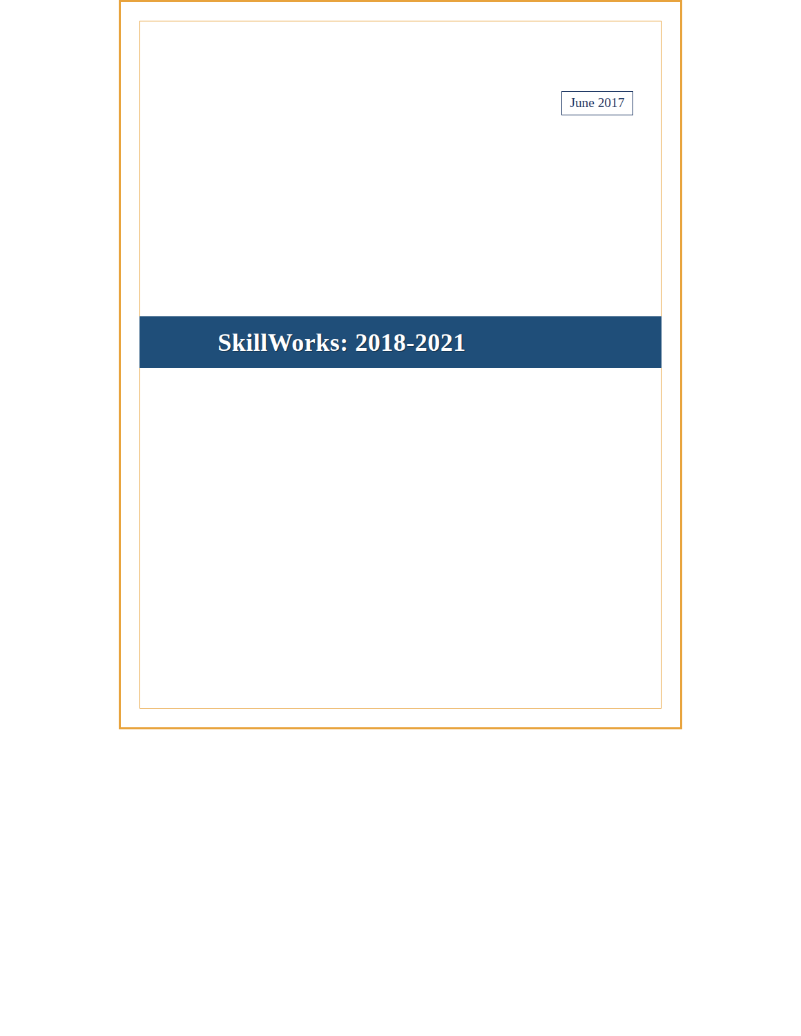June 2017
SkillWorks: 2018-2021